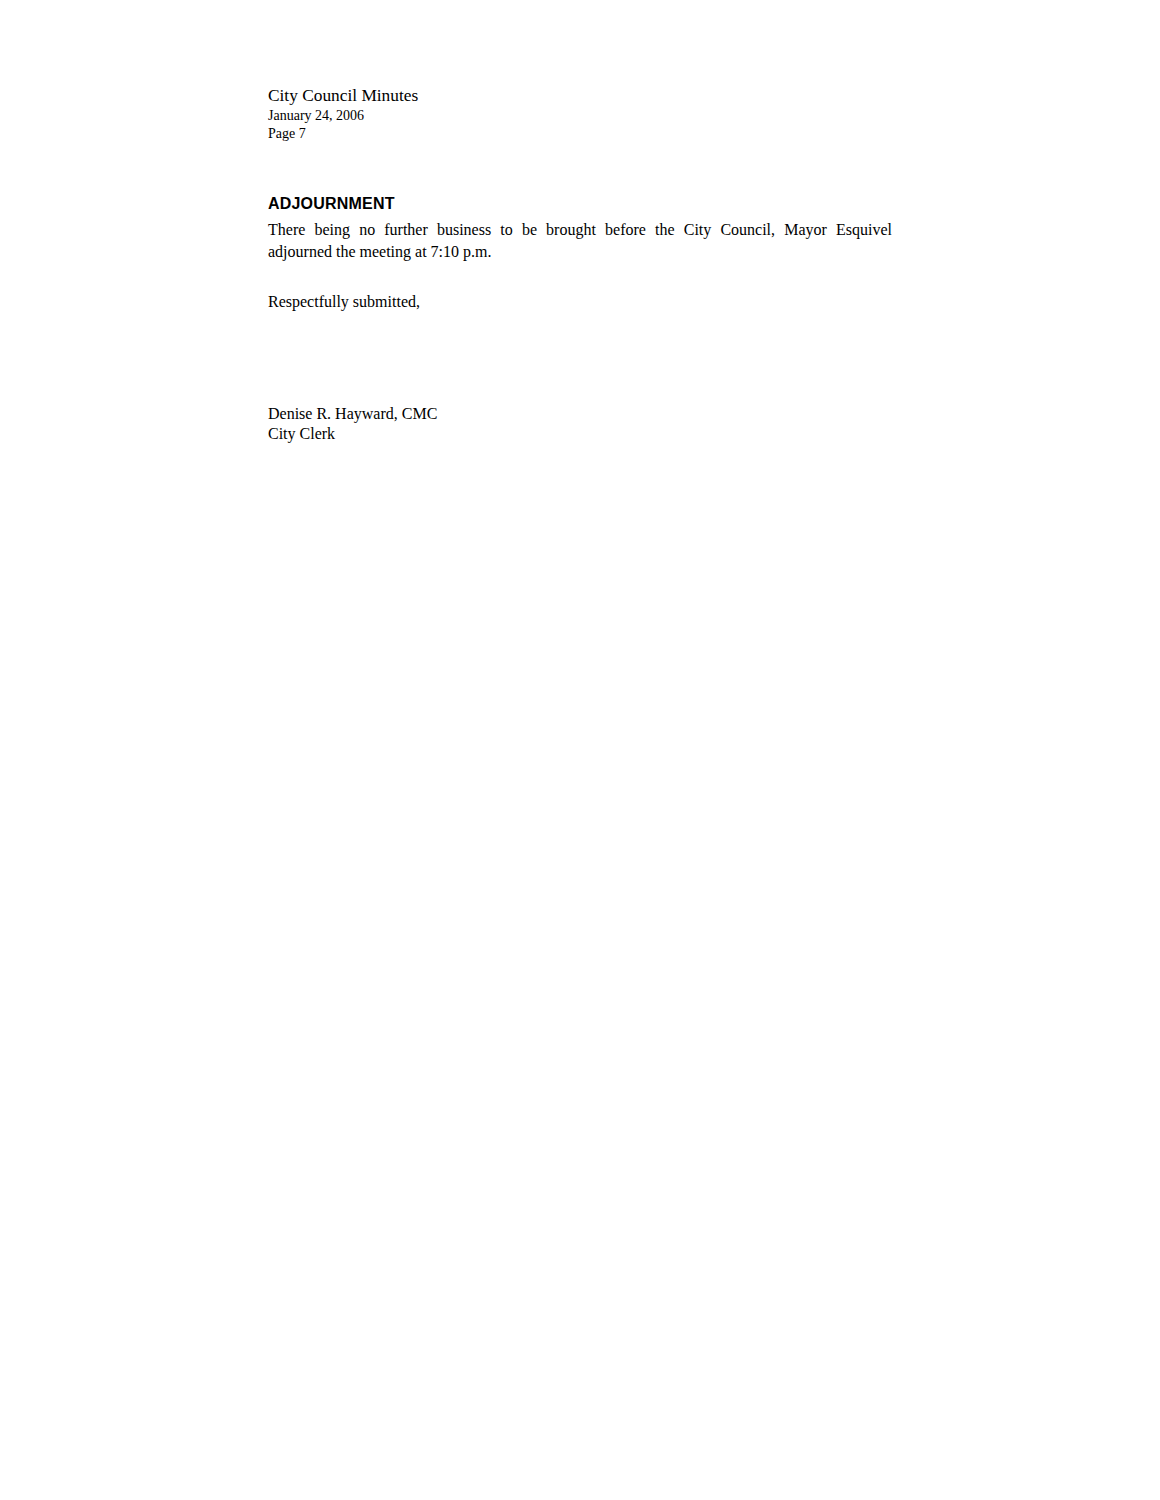City Council Minutes
January 24, 2006
Page 7
ADJOURNMENT
There being no further business to be brought before the City Council, Mayor Esquivel adjourned the meeting at 7:10 p.m.
Respectfully submitted,
Denise R. Hayward, CMC
City Clerk